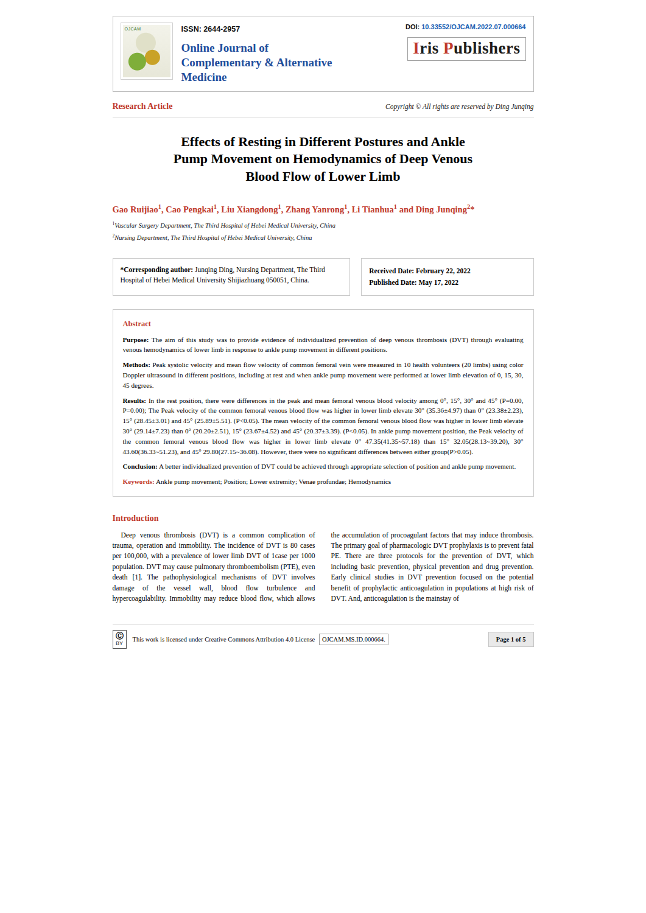ISSN: 2644-2957
Online Journal of Complementary & Alternative Medicine
DOI: 10.33552/OJCAM.2022.07.000664
Iris Publishers
Research Article
Copyright © All rights are reserved by Ding Junqing
Effects of Resting in Different Postures and Ankle
Pump Movement on Hemodynamics of Deep Venous
Blood Flow of Lower Limb
Gao Ruijiao1, Cao Pengkai1, Liu Xiangdong1, Zhang Yanrong1, Li Tianhua1 and Ding Junqing2*
1Vascular Surgery Department, The Third Hospital of Hebei Medical University, China
2Nursing Department, The Third Hospital of Hebei Medical University, China
*Corresponding author: Junqing Ding, Nursing Department, The Third Hospital of Hebei Medical University Shijiazhuang 050051, China.
Received Date: February 22, 2022
Published Date: May 17, 2022
Abstract
Purpose: The aim of this study was to provide evidence of individualized prevention of deep venous thrombosis (DVT) through evaluating venous hemodynamics of lower limb in response to ankle pump movement in different positions.
Methods: Peak systolic velocity and mean flow velocity of common femoral vein were measured in 10 health volunteers (20 limbs) using color Doppler ultrasound in different positions, including at rest and when ankle pump movement were performed at lower limb elevation of 0, 15, 30, 45 degrees.
Results: In the rest position, there were differences in the peak and mean femoral venous blood velocity among 0°, 15°, 30° and 45° (P=0.00, P=0.00); The Peak velocity of the common femoral venous blood flow was higher in lower limb elevate 30° (35.36±4.97) than 0° (23.38±2.23), 15° (28.45±3.01) and 45° (25.89±5.51). (P<0.05). The mean velocity of the common femoral venous blood flow was higher in lower limb elevate 30° (29.14±7.23) than 0° (20.20±2.51), 15° (23.67±4.52) and 45° (20.37±3.39). (P<0.05). In ankle pump movement position, the Peak velocity of the common femoral venous blood flow was higher in lower limb elevate 0° 47.35(41.35~57.18) than 15° 32.05(28.13~39.20), 30° 43.60(36.33~51.23), and 45° 29.80(27.15~36.08). However, there were no significant differences between either group(P>0.05).
Conclusion: A better individualized prevention of DVT could be achieved through appropriate selection of position and ankle pump movement.
Keywords: Ankle pump movement; Position; Lower extremity; Venae profundae; Hemodynamics
Introduction
Deep venous thrombosis (DVT) is a common complication of trauma, operation and immobility. The incidence of DVT is 80 cases per 100,000, with a prevalence of lower limb DVT of 1case per 1000 population. DVT may cause pulmonary thromboembolism (PTE), even death [1]. The pathophysiological mechanisms of DVT involves damage of the vessel wall, blood flow turbulence and hypercoagulability. Immobility may reduce blood flow, which allows the accumulation of procoagulant factors that may induce thrombosis. The primary goal of pharmacologic DVT prophylaxis is to prevent fatal PE. There are three protocols for the prevention of DVT, which including basic prevention, physical prevention and drug prevention. Early clinical studies in DVT prevention focused on the potential benefit of prophylactic anticoagulation in populations at high risk of DVT. And, anticoagulation is the mainstay of
Ⓒ BY
This work is licensed under Creative Commons Attribution 4.0 License OJCAM.MS.ID.000664.
Page 1 of 5